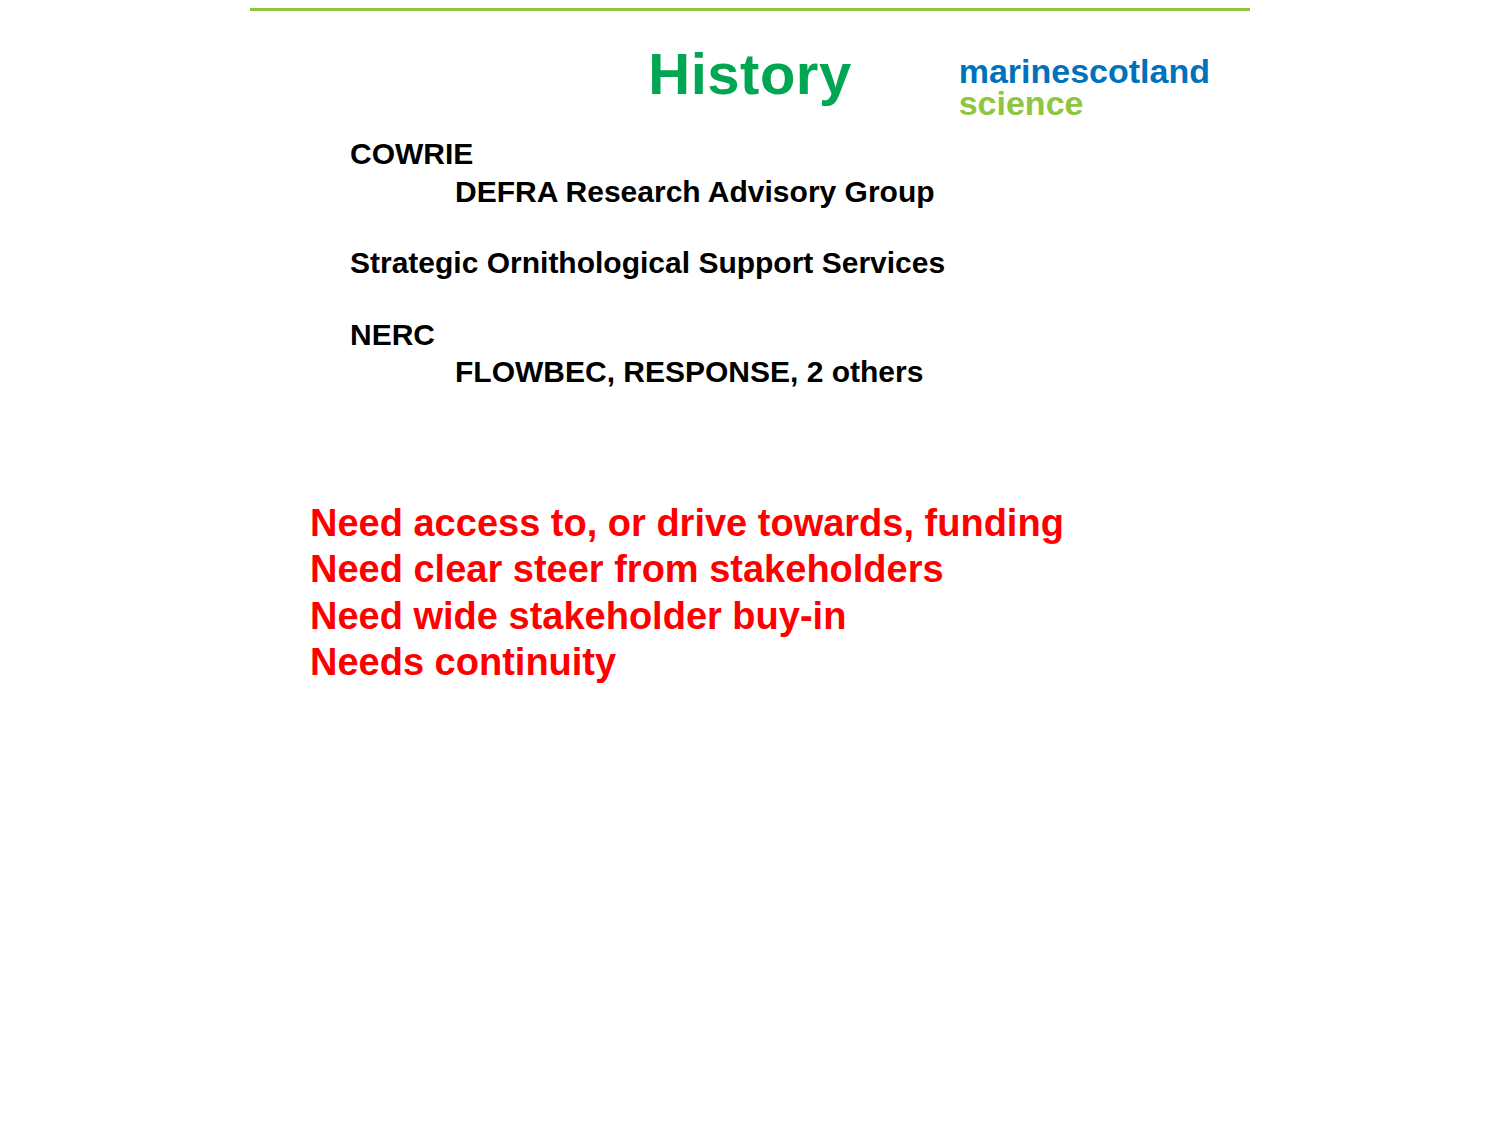History
marine scotland
science
COWRIE
DEFRA Research Advisory Group
Strategic Ornithological Support Services
NERC
FLOWBEC, RESPONSE, 2 others
Need access to, or drive towards, funding
Need clear steer from stakeholders
Need wide stakeholder buy-in
Needs continuity